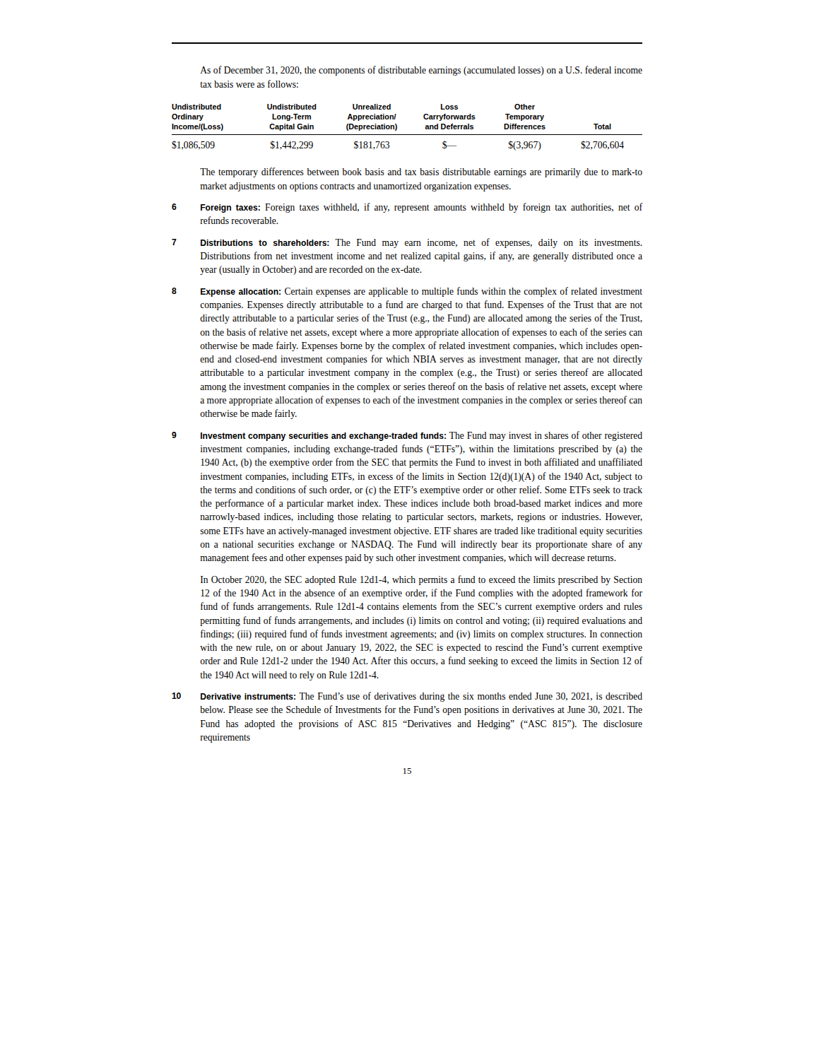As of December 31, 2020, the components of distributable earnings (accumulated losses) on a U.S. federal income tax basis were as follows:
| Undistributed Ordinary Income/(Loss) | Undistributed Long-Term Capital Gain | Unrealized Appreciation/ (Depreciation) | Loss Carryforwards and Deferrals | Other Temporary Differences | Total |
| --- | --- | --- | --- | --- | --- |
| $1,086,509 | $1,442,299 | $181,763 | $— | $(3,967) | $2,706,604 |
The temporary differences between book basis and tax basis distributable earnings are primarily due to mark-to market adjustments on options contracts and unamortized organization expenses.
6
Foreign taxes: Foreign taxes withheld, if any, represent amounts withheld by foreign tax authorities, net of refunds recoverable.
7
Distributions to shareholders: The Fund may earn income, net of expenses, daily on its investments. Distributions from net investment income and net realized capital gains, if any, are generally distributed once a year (usually in October) and are recorded on the ex-date.
8
Expense allocation: Certain expenses are applicable to multiple funds within the complex of related investment companies. Expenses directly attributable to a fund are charged to that fund. Expenses of the Trust that are not directly attributable to a particular series of the Trust (e.g., the Fund) are allocated among the series of the Trust, on the basis of relative net assets, except where a more appropriate allocation of expenses to each of the series can otherwise be made fairly. Expenses borne by the complex of related investment companies, which includes open-end and closed-end investment companies for which NBIA serves as investment manager, that are not directly attributable to a particular investment company in the complex (e.g., the Trust) or series thereof are allocated among the investment companies in the complex or series thereof on the basis of relative net assets, except where a more appropriate allocation of expenses to each of the investment companies in the complex or series thereof can otherwise be made fairly.
9
Investment company securities and exchange-traded funds: The Fund may invest in shares of other registered investment companies, including exchange-traded funds (“ETFs”), within the limitations prescribed by (a) the 1940 Act, (b) the exemptive order from the SEC that permits the Fund to invest in both affiliated and unaffiliated investment companies, including ETFs, in excess of the limits in Section 12(d)(1)(A) of the 1940 Act, subject to the terms and conditions of such order, or (c) the ETF’s exemptive order or other relief. Some ETFs seek to track the performance of a particular market index. These indices include both broad-based market indices and more narrowly-based indices, including those relating to particular sectors, markets, regions or industries. However, some ETFs have an actively-managed investment objective. ETF shares are traded like traditional equity securities on a national securities exchange or NASDAQ. The Fund will indirectly bear its proportionate share of any management fees and other expenses paid by such other investment companies, which will decrease returns.
In October 2020, the SEC adopted Rule 12d1-4, which permits a fund to exceed the limits prescribed by Section 12 of the 1940 Act in the absence of an exemptive order, if the Fund complies with the adopted framework for fund of funds arrangements. Rule 12d1-4 contains elements from the SEC’s current exemptive orders and rules permitting fund of funds arrangements, and includes (i) limits on control and voting; (ii) required evaluations and findings; (iii) required fund of funds investment agreements; and (iv) limits on complex structures. In connection with the new rule, on or about January 19, 2022, the SEC is expected to rescind the Fund’s current exemptive order and Rule 12d1-2 under the 1940 Act. After this occurs, a fund seeking to exceed the limits in Section 12 of the 1940 Act will need to rely on Rule 12d1-4.
10
Derivative instruments: The Fund’s use of derivatives during the six months ended June 30, 2021, is described below. Please see the Schedule of Investments for the Fund’s open positions in derivatives at June 30, 2021. The Fund has adopted the provisions of ASC 815 “Derivatives and Hedging” (“ASC 815”). The disclosure requirements
15